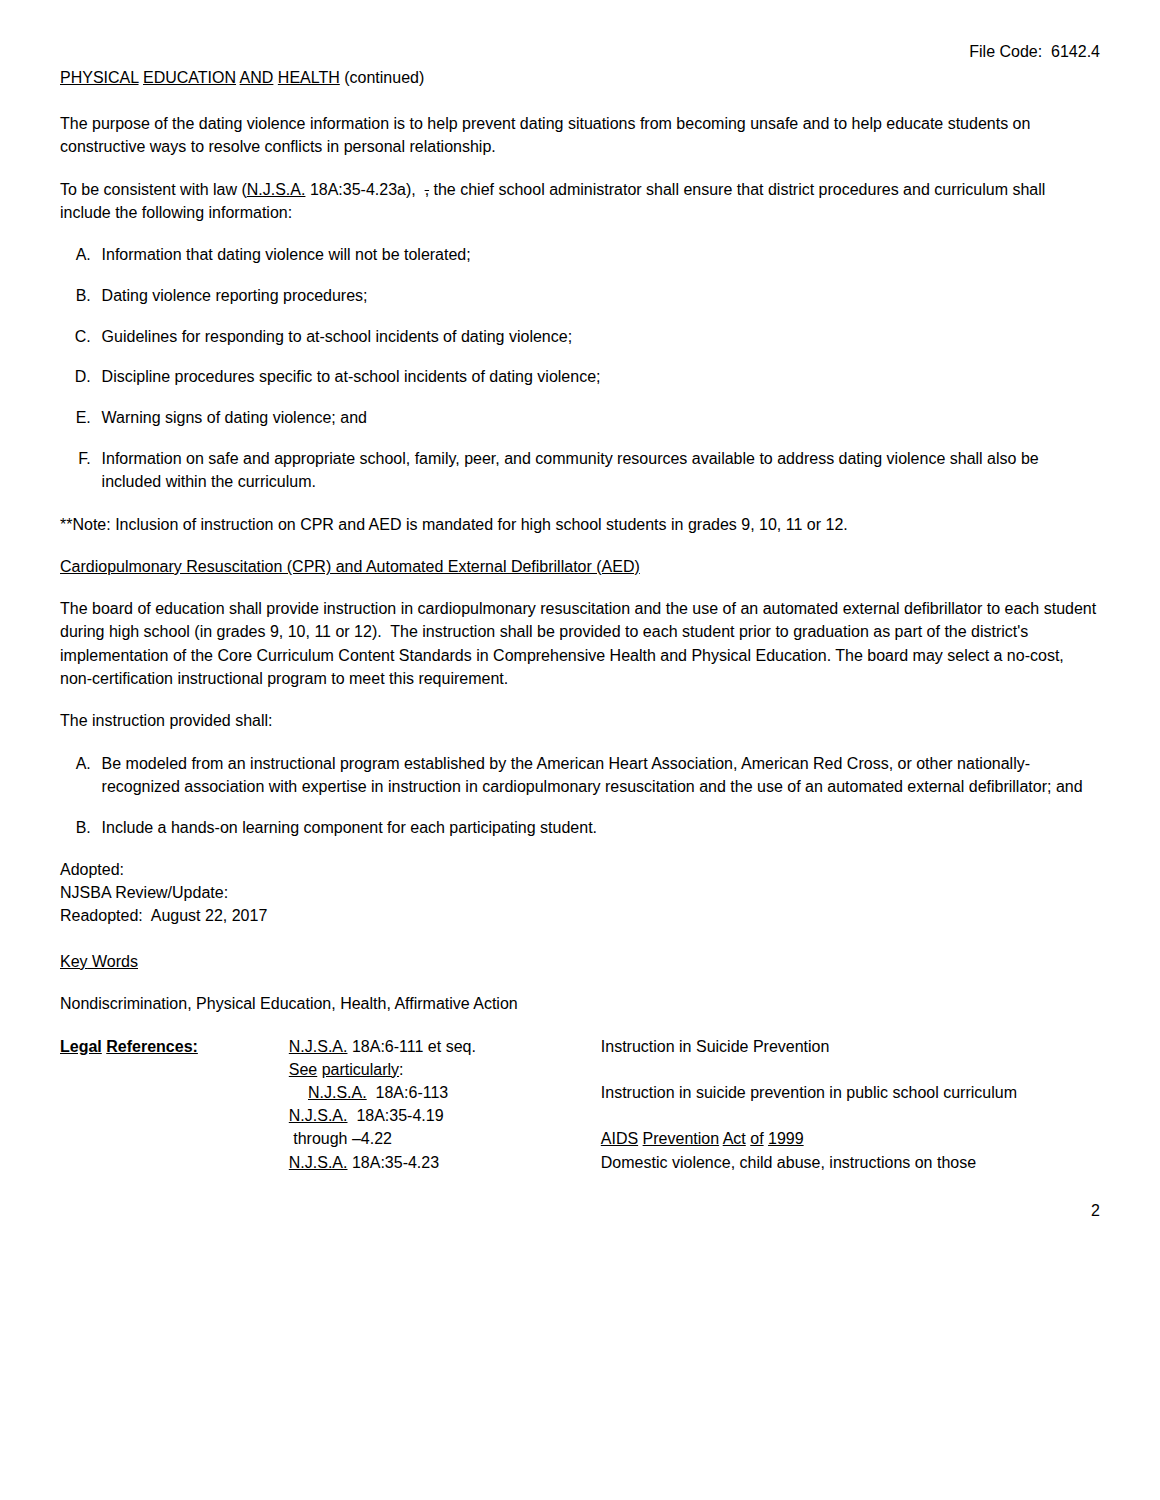File Code: 6142.4
PHYSICAL EDUCATION AND HEALTH (continued)
The purpose of the dating violence information is to help prevent dating situations from becoming unsafe and to help educate students on constructive ways to resolve conflicts in personal relationship.
To be consistent with law (N.J.S.A. 18A:35-4.23a), , the chief school administrator shall ensure that district procedures and curriculum shall include the following information:
Information that dating violence will not be tolerated;
Dating violence reporting procedures;
Guidelines for responding to at-school incidents of dating violence;
Discipline procedures specific to at-school incidents of dating violence;
Warning signs of dating violence; and
Information on safe and appropriate school, family, peer, and community resources available to address dating violence shall also be included within the curriculum.
**Note: Inclusion of instruction on CPR and AED is mandated for high school students in grades 9, 10, 11 or 12.
Cardiopulmonary Resuscitation (CPR) and Automated External Defibrillator (AED)
The board of education shall provide instruction in cardiopulmonary resuscitation and the use of an automated external defibrillator to each student during high school (in grades 9, 10, 11 or 12). The instruction shall be provided to each student prior to graduation as part of the district's implementation of the Core Curriculum Content Standards in Comprehensive Health and Physical Education. The board may select a no-cost, non-certification instructional program to meet this requirement.
The instruction provided shall:
Be modeled from an instructional program established by the American Heart Association, American Red Cross, or other nationally-recognized association with expertise in instruction in cardiopulmonary resuscitation and the use of an automated external defibrillator; and
Include a hands-on learning component for each participating student.
Adopted:
NJSBA Review/Update:
Readopted: August 22, 2017
Key Words
Nondiscrimination, Physical Education, Health, Affirmative Action
| Legal References: | N.J.S.A. 18A:6-111 et seq. | Instruction in Suicide Prevention |
| | See particularly : | |
| | N.J.S.A. 18A:6-113 | Instruction in suicide prevention in public school curriculum |
| | N.J.S.A. 18A:35-4.19 | |
| | through –4.22 | AIDS Prevention Act of 1999 |
| | N.J.S.A. 18A:35-4.23 | Domestic violence, child abuse, instructions on those |
2